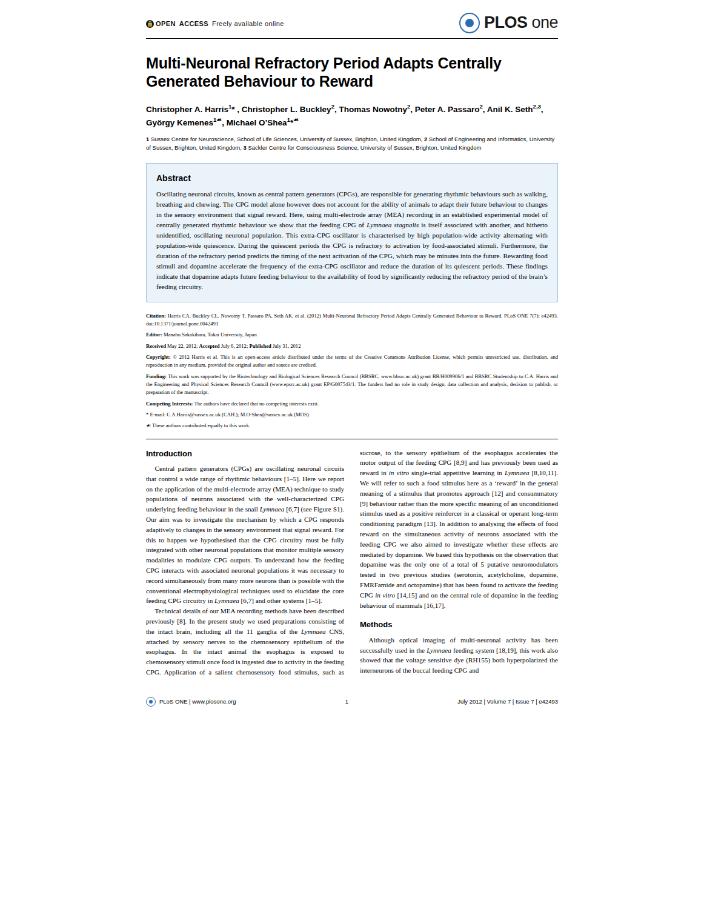🔒OPEN ACCESS Freely available online
PLOS one
Multi-Neuronal Refractory Period Adapts Centrally
Generated Behaviour to Reward
Christopher A. Harris1* , Christopher L. Buckley2, Thomas Nowotny2, Peter A. Passaro2, Anil K. Seth2,3,
György Kemenes1☙, Michael O’Shea1*☙
1 Sussex Centre for Neuroscience, School of Life Sciences, University of Sussex, Brighton, United Kingdom, 2 School of Engineering and Informatics, University of Sussex, Brighton, United Kingdom, 3 Sackler Centre for Consciousness Science, University of Sussex, Brighton, United Kingdom
Abstract
Oscillating neuronal circuits, known as central pattern generators (CPGs), are responsible for generating rhythmic behaviours such as walking, breathing and chewing. The CPG model alone however does not account for the ability of animals to adapt their future behaviour to changes in the sensory environment that signal reward. Here, using multi-electrode array (MEA) recording in an established experimental model of centrally generated rhythmic behaviour we show that the feeding CPG of Lymnaea stagnalis is itself associated with another, and hitherto unidentified, oscillating neuronal population. This extra-CPG oscillator is characterised by high population-wide activity alternating with population-wide quiescence. During the quiescent periods the CPG is refractory to activation by food-associated stimuli. Furthermore, the duration of the refractory period predicts the timing of the next activation of the CPG, which may be minutes into the future. Rewarding food stimuli and dopamine accelerate the frequency of the extra-CPG oscillator and reduce the duration of its quiescent periods. These findings indicate that dopamine adapts future feeding behaviour to the availability of food by significantly reducing the refractory period of the brain’s feeding circuitry.
Citation: Harris CA, Buckley CL, Nowotny T, Passaro PA, Seth AK, et al. (2012) Multi-Neuronal Refractory Period Adapts Centrally Generated Behaviour to Reward. PLoS ONE 7(7): e42493. doi:10.1371/journal.pone.0042493
Editor: Manabu Sakakibara, Tokai University, Japan
Received May 22, 2012; Accepted July 6, 2012; Published July 31, 2012
Copyright: © 2012 Harris et al. This is an open-access article distributed under the terms of the Creative Commons Attribution License, which permits unrestricted use, distribution, and reproduction in any medium, provided the original author and source are credited.
Funding: This work was supported by the Biotechnology and Biological Sciences Research Council (BBSRC, www.bbsrc.ac.uk) grant BB/H009906/1 and BBSRC Studentship to C.A. Harris and the Engineering and Physical Sciences Research Council (www.epsrc.ac.uk) grant EP/G007543/1. The funders had no role in study design, data collection and analysis, decision to publish, or preparation of the manuscript.
Competing Interests: The authors have declared that no competing interests exist.
* E-mail: C.A.Harris@sussex.ac.uk (CAH.); M.O-Shea@sussex.ac.uk (MOS)
☙ These authors contributed equally to this work.
Introduction
Central pattern generators (CPGs) are oscillating neuronal circuits that control a wide range of rhythmic behaviours [1–5]. Here we report on the application of the multi-electrode array (MEA) technique to study populations of neurons associated with the well-characterized CPG underlying feeding behaviour in the snail Lymnaea [6,7] (see Figure S1). Our aim was to investigate the mechanism by which a CPG responds adaptively to changes in the sensory environment that signal reward. For this to happen we hypothesised that the CPG circuitry must be fully integrated with other neuronal populations that monitor multiple sensory modalities to modulate CPG outputs. To understand how the feeding CPG interacts with associated neuronal populations it was necessary to record simultaneously from many more neurons than is possible with the conventional electrophysiological techniques used to elucidate the core feeding CPG circuitry in Lymnaea [6,7] and other systems [1–5].
Technical details of our MEA recording methods have been described previously [8]. In the present study we used preparations consisting of the intact brain, including all the 11 ganglia of the Lymnaea CNS, attached by sensory nerves to the chemosensory epithelium of the esophagus. In the intact animal the esophagus is exposed to chemosensory stimuli once food is ingested due to activity in the feeding CPG. Application of a salient chemosensory food stimulus, such as sucrose, to the sensory epithelium of the esophagus accelerates the motor output of the feeding CPG [8,9] and has previously been used as reward in in vitro single-trial appetitive learning in Lymnaea [8,10,11]. We will refer to such a food stimulus here as a ‘reward’ in the general meaning of a stimulus that promotes approach [12] and consummatory [9] behaviour rather than the more specific meaning of an unconditioned stimulus used as a positive reinforcer in a classical or operant long-term conditioning paradigm [13]. In addition to analysing the effects of food reward on the simultaneous activity of neurons associated with the feeding CPG we also aimed to investigate whether these effects are mediated by dopamine. We based this hypothesis on the observation that dopamine was the only one of a total of 5 putative neuromodulators tested in two previous studies (serotonin, acetylcholine, dopamine, FMRFamide and octopamine) that has been found to activate the feeding CPG in vitro [14,15] and on the central role of dopamine in the feeding behaviour of mammals [16,17].
Methods
Although optical imaging of multi-neuronal activity has been successfully used in the Lymnaea feeding system [18,19], this work also showed that the voltage sensitive dye (RH155) both hyperpolarized the interneurons of the buccal feeding CPG and
PLoS ONE | www.plosone.org
1
July 2012 | Volume 7 | Issue 7 | e42493